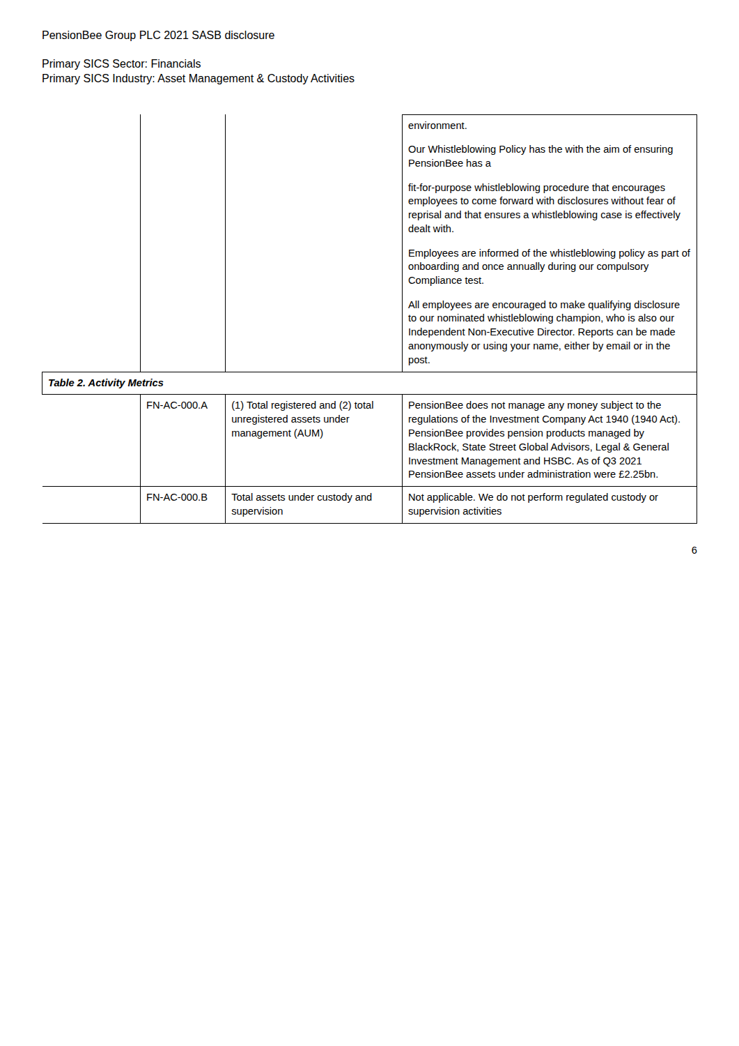PensionBee Group PLC 2021 SASB disclosure
Primary SICS Sector: Financials
Primary SICS Industry: Asset Management & Custody Activities
| | | | environment. Our Whistleblowing Policy has the with the aim of ensuring PensionBee has a fit-for-purpose whistleblowing procedure that encourages employees to come forward with disclosures without fear of reprisal and that ensures a whistleblowing case is effectively dealt with. Employees are informed of the whistleblowing policy as part of onboarding and once annually during our compulsory Compliance test. All employees are encouraged to make qualifying disclosure to our nominated whistleblowing champion, who is also our Independent Non-Executive Director. Reports can be made anonymously or using your name, either by email or in the post. |
| Table 2. Activity Metrics |
| | FN-AC-000.A | (1) Total registered and (2) total unregistered assets under management (AUM) | PensionBee does not manage any money subject to the regulations of the Investment Company Act 1940 (1940 Act). PensionBee provides pension products managed by BlackRock, State Street Global Advisors, Legal & General Investment Management and HSBC. As of Q3 2021 PensionBee assets under administration were £2.25bn. |
| | FN-AC-000.B | Total assets under custody and supervision | Not applicable. We do not perform regulated custody or supervision activities |
6